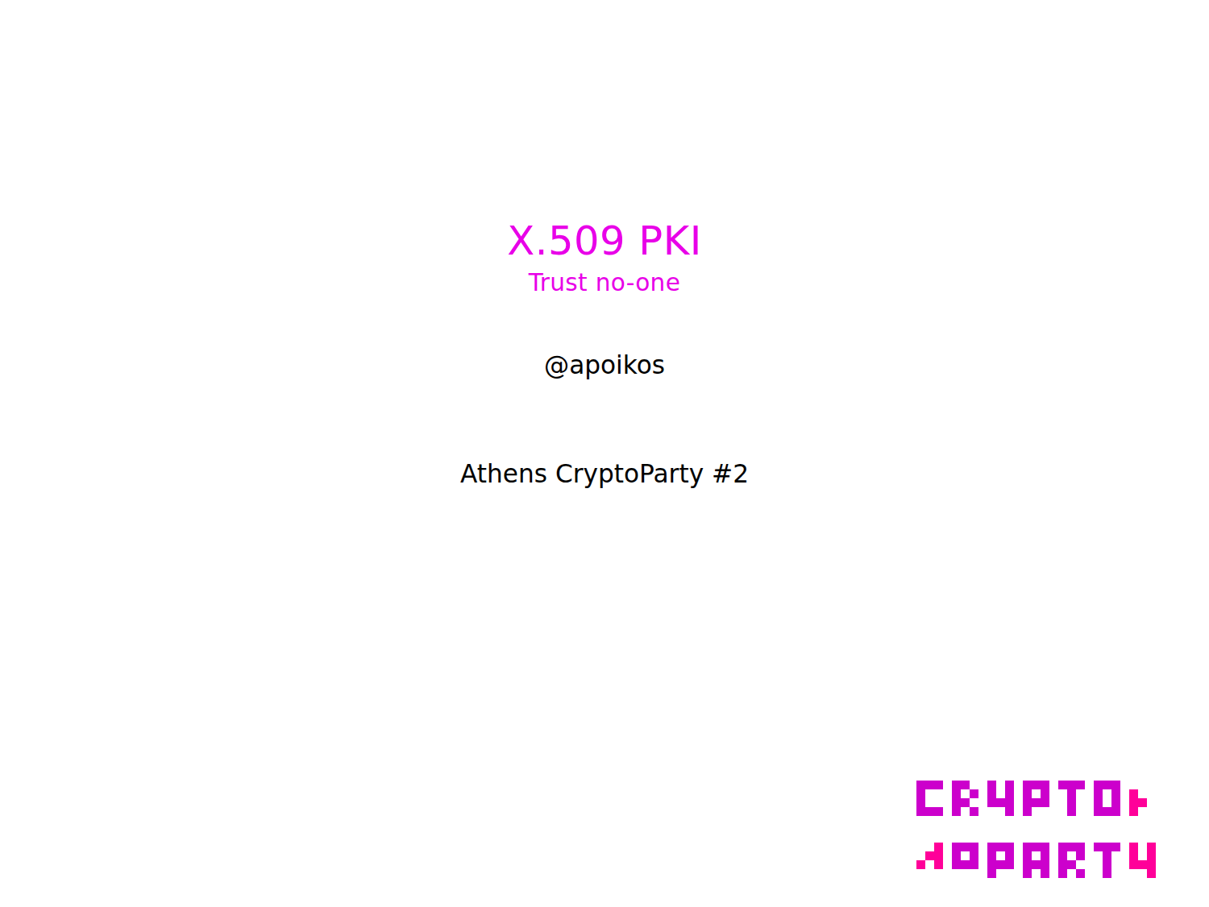X.509 PKI
Trust no-one
@apoikos
Athens CryptoParty #2